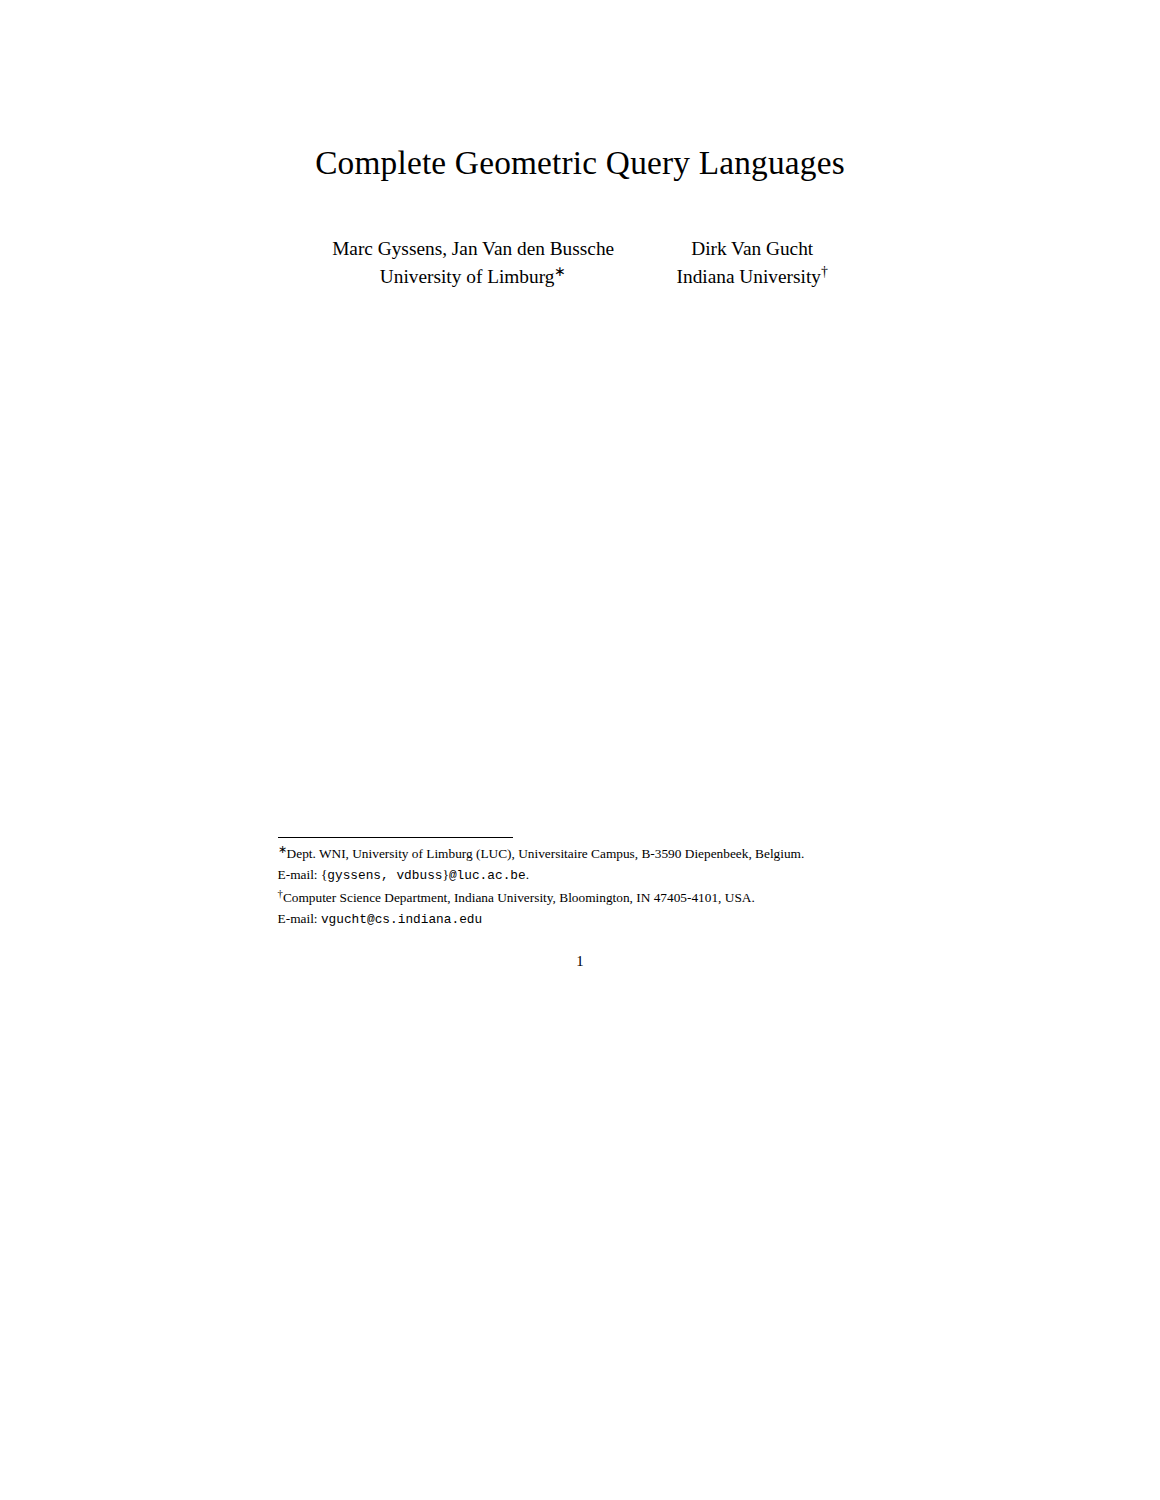Complete Geometric Query Languages
Marc Gyssens, Jan Van den Bussche
University of Limburg∗
Dirk Van Gucht
Indiana University†
∗Dept. WNI, University of Limburg (LUC), Universitaire Campus, B-3590 Diepenbeek, Belgium.
E-mail: {gyssens, vdbuss}@luc.ac.be.
†Computer Science Department, Indiana University, Bloomington, IN 47405-4101, USA.
E-mail: vgucht@cs.indiana.edu
1